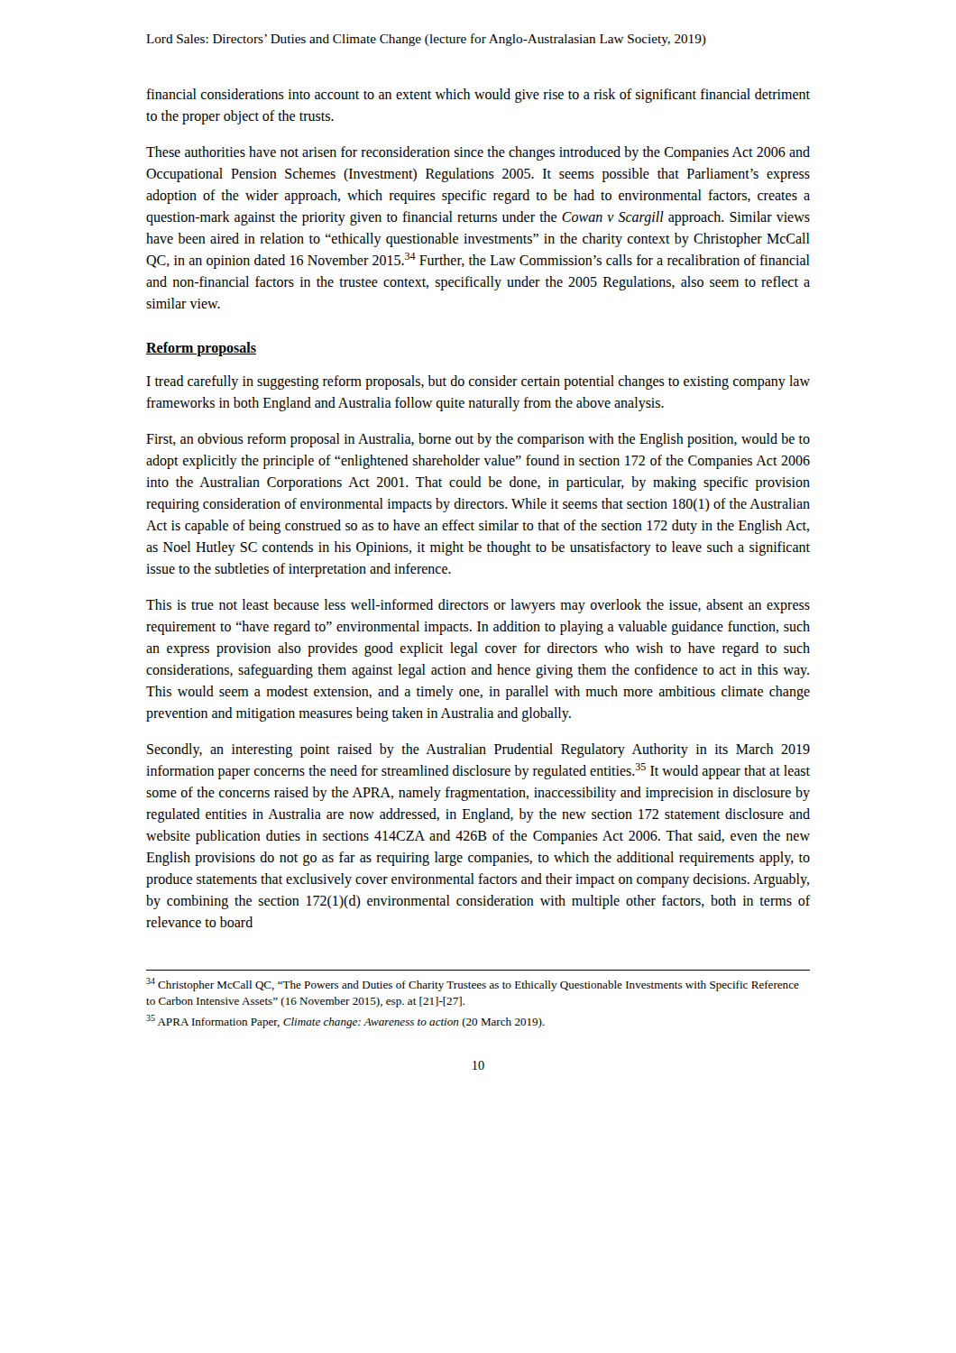Lord Sales: Directors’ Duties and Climate Change (lecture for Anglo-Australasian Law Society, 2019)
financial considerations into account to an extent which would give rise to a risk of significant financial detriment to the proper object of the trusts.
These authorities have not arisen for reconsideration since the changes introduced by the Companies Act 2006 and Occupational Pension Schemes (Investment) Regulations 2005. It seems possible that Parliament’s express adoption of the wider approach, which requires specific regard to be had to environmental factors, creates a question-mark against the priority given to financial returns under the Cowan v Scargill approach. Similar views have been aired in relation to “ethically questionable investments” in the charity context by Christopher McCall QC, in an opinion dated 16 November 2015.34 Further, the Law Commission’s calls for a recalibration of financial and non-financial factors in the trustee context, specifically under the 2005 Regulations, also seem to reflect a similar view.
Reform proposals
I tread carefully in suggesting reform proposals, but do consider certain potential changes to existing company law frameworks in both England and Australia follow quite naturally from the above analysis.
First, an obvious reform proposal in Australia, borne out by the comparison with the English position, would be to adopt explicitly the principle of “enlightened shareholder value” found in section 172 of the Companies Act 2006 into the Australian Corporations Act 2001. That could be done, in particular, by making specific provision requiring consideration of environmental impacts by directors. While it seems that section 180(1) of the Australian Act is capable of being construed so as to have an effect similar to that of the section 172 duty in the English Act, as Noel Hutley SC contends in his Opinions, it might be thought to be unsatisfactory to leave such a significant issue to the subtleties of interpretation and inference.
This is true not least because less well-informed directors or lawyers may overlook the issue, absent an express requirement to “have regard to” environmental impacts. In addition to playing a valuable guidance function, such an express provision also provides good explicit legal cover for directors who wish to have regard to such considerations, safeguarding them against legal action and hence giving them the confidence to act in this way. This would seem a modest extension, and a timely one, in parallel with much more ambitious climate change prevention and mitigation measures being taken in Australia and globally.
Secondly, an interesting point raised by the Australian Prudential Regulatory Authority in its March 2019 information paper concerns the need for streamlined disclosure by regulated entities.35 It would appear that at least some of the concerns raised by the APRA, namely fragmentation, inaccessibility and imprecision in disclosure by regulated entities in Australia are now addressed, in England, by the new section 172 statement disclosure and website publication duties in sections 414CZA and 426B of the Companies Act 2006. That said, even the new English provisions do not go as far as requiring large companies, to which the additional requirements apply, to produce statements that exclusively cover environmental factors and their impact on company decisions. Arguably, by combining the section 172(1)(d) environmental consideration with multiple other factors, both in terms of relevance to board
34 Christopher McCall QC, “The Powers and Duties of Charity Trustees as to Ethically Questionable Investments with Specific Reference to Carbon Intensive Assets” (16 November 2015), esp. at [21]-[27].
35 APRA Information Paper, Climate change: Awareness to action (20 March 2019).
10